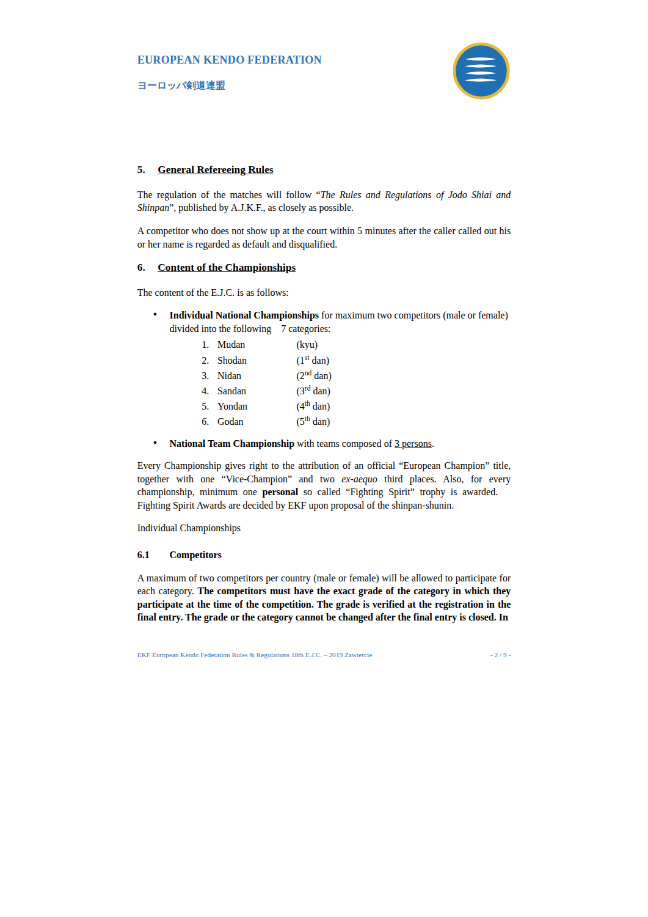EUROPEAN KENDO FEDERATION
ヨーロッパ剣道連盟
5. General Refereeing Rules
The regulation of the matches will follow “The Rules and Regulations of Jodo Shiai and Shinpan”, published by A.J.K.F., as closely as possible.
A competitor who does not show up at the court within 5 minutes after the caller called out his or her name is regarded as default and disqualified.
6. Content of the Championships
The content of the E.J.C. is as follows:
Individual National Championships for maximum two competitors (male or female) divided into the following 7 categories:
Mudan(kyu)
Shodan(1st dan)
Nidan(2nd dan)
Sandan(3rd dan)
Yondan(4th dan)
Godan(5th dan)
National Team Championship with teams composed of 3 persons.
Every Championship gives right to the attribution of an official “European Champion” title, together with one “Vice-Champion” and two ex-aequo third places. Also, for every championship, minimum one personal so called “Fighting Spirit” trophy is awarded. Fighting Spirit Awards are decided by EKF upon proposal of the shinpan-shunin.
Individual Championships
6.1 Competitors
A maximum of two competitors per country (male or female) will be allowed to participate for each category. The competitors must have the exact grade of the category in which they participate at the time of the competition. The grade is verified at the registration in the final entry. The grade or the category cannot be changed after the final entry is closed. In
EKF European Kendo Federation Rules & Regulations 18th E.J.C. – 2019 Zawiercie
- 2 / 9 -